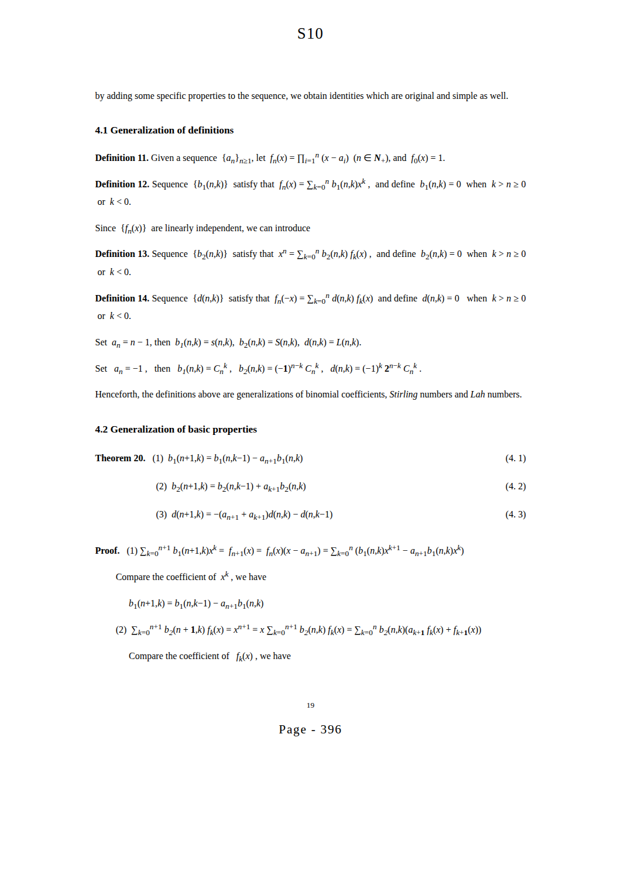S10
by adding some specific properties to the sequence, we obtain identities which are original and simple as well.
4.1 Generalization of definitions
Definition 11. Given a sequence {an}n≥1, let fn(x) = ∏i=1n (x − ai) (n ∈ N+), and f0(x) = 1.
Definition 12. Sequence {b1(n,k)} satisfy that fn(x) = ∑k=0n b1(n,k)xk , and define b1(n,k) = 0 when k > n ≥ 0 or k < 0.
Since {fn(x)} are linearly independent, we can introduce
Definition 13. Sequence {b2(n,k)} satisfy that xn = ∑k=0n b2(n,k) fk(x) , and define b2(n,k) = 0 when k > n ≥ 0 or k < 0.
Definition 14. Sequence {d(n,k)} satisfy that fn(−x) = ∑k=0n d(n,k) fk(x) and define d(n,k) = 0 when k > n ≥ 0 or k < 0.
Set an = n − 1, then b1(n,k) = s(n,k), b2(n,k) = S(n,k), d(n,k) = L(n,k).
Set an = −1 , then b1(n,k) = Cnk , b2(n,k) = (−1)n−k Cnk , d(n,k) = (−1)k 2n−k Cnk .
Henceforth, the definitions above are generalizations of binomial coefficients, Stirling numbers and Lah numbers.
4.2 Generalization of basic properties
Theorem 20. (1) b1(n+1,k) = b1(n,k−1) − an+1b1(n,k) (4. 1)
(2) b2(n+1,k) = b2(n,k−1) + ak+1b2(n,k) (4. 2)
(3) d(n+1,k) = −(an+1 + ak+1)d(n,k) − d(n,k−1) (4. 3)
Proof. (1) ∑k=0n+1 b1(n+1,k)xk = fn+1(x) = fn(x)(x − an+1) = ∑k=0n (b1(n,k)xk+1 − an+1b1(n,k)xk)
Compare the coefficient of xk , we have
b1(n+1,k) = b1(n,k−1) − an+1b1(n,k)
(2) ∑k=0n+1 b2(n + 1,k) fk(x) = xn+1 = x ∑k=0n+1 b2(n,k) fk(x) = ∑k=0n b2(n,k)(ak+1 fk(x) + fk+1(x))
Compare the coefficient of fk(x) , we have
19
Page - 396